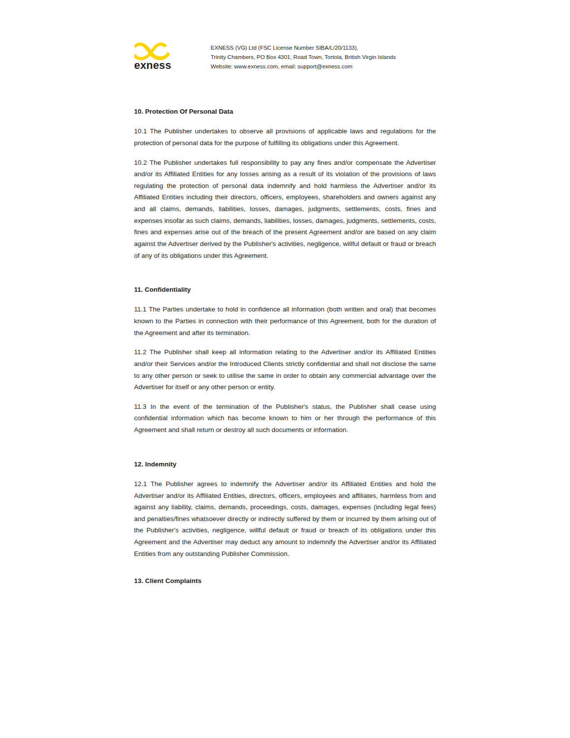exness exness
EXNESS (VG) Ltd (FSC License Number SIBA/L/20/1133),
Trinity Chambers, PO Box 4301, Road Town, Tortola, British Virgin Islands
Website: www.exness.com, email: support@exness.com
10. Protection Of Personal Data
10.1 The Publisher undertakes to observe all provisions of applicable laws and regulations for the protection of personal data for the purpose of fulfilling its obligations under this Agreement.
10.2 The Publisher undertakes full responsibility to pay any fines and/or compensate the Advertiser and/or its Affiliated Entities for any losses arising as a result of its violation of the provisions of laws regulating the protection of personal data indemnify and hold harmless the Advertiser and/or its Affiliated Entities including their directors, officers, employees, shareholders and owners against any and all claims, demands, liabilities, losses, damages, judgments, settlements, costs, fines and expenses insofar as such claims, demands, liabilities, losses, damages, judgments, settlements, costs, fines and expenses arise out of the breach of the present Agreement and/or are based on any claim against the Advertiser derived by the Publisher's activities, negligence, willful default or fraud or breach of any of its obligations under this Agreement.
11. Confidentiality
11.1 The Parties undertake to hold in confidence all information (both written and oral) that becomes known to the Parties in connection with their performance of this Agreement, both for the duration of the Agreement and after its termination.
11.2 The Publisher shall keep all information relating to the Advertiser and/or its Affiliated Entities and/or their Services and/or the Introduced Clients strictly confidential and shall not disclose the same to any other person or seek to utilise the same in order to obtain any commercial advantage over the Advertiser for itself or any other person or entity.
11.3 In the event of the termination of the Publisher's status, the Publisher shall cease using confidential information which has become known to him or her through the performance of this Agreement and shall return or destroy all such documents or information.
12. Indemnity
12.1 The Publisher agrees to indemnify the Advertiser and/or its Affiliated Entities and hold the Advertiser and/or its Affiliated Entities, directors, officers, employees and affiliates, harmless from and against any liability, claims, demands, proceedings, costs, damages, expenses (including legal fees) and penalties/fines whatsoever directly or indirectly suffered by them or incurred by them arising out of the Publisher's activities, negligence, willful default or fraud or breach of its obligations under this Agreement and the Advertiser may deduct any amount to indemnify the Advertiser and/or its Affiliated Entities from any outstanding Publisher Commission.
13. Client Complaints